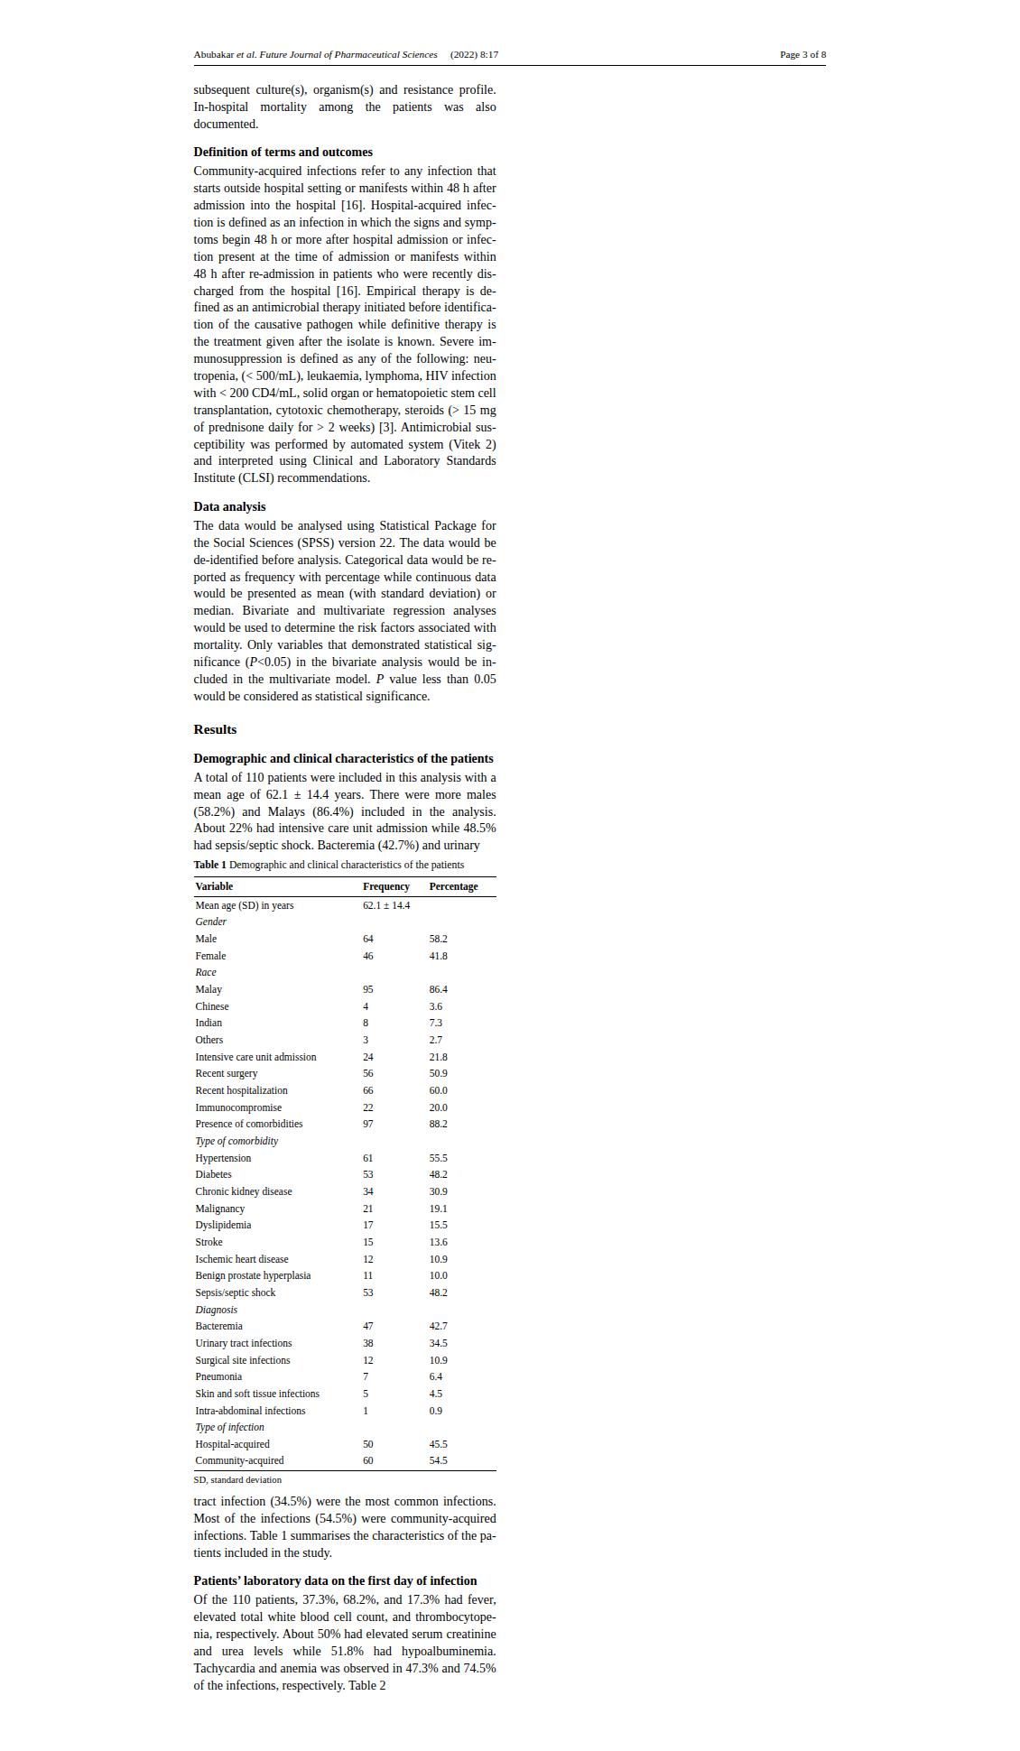Abubakar et al. Future Journal of Pharmaceutical Sciences (2022) 8:17
Page 3 of 8
subsequent culture(s), organism(s) and resistance profile. In-hospital mortality among the patients was also documented.
Definition of terms and outcomes
Community-acquired infections refer to any infection that starts outside hospital setting or manifests within 48 h after admission into the hospital [16]. Hospital-acquired infection is defined as an infection in which the signs and symptoms begin 48 h or more after hospital admission or infection present at the time of admission or manifests within 48 h after re-admission in patients who were recently discharged from the hospital [16]. Empirical therapy is defined as an antimicrobial therapy initiated before identification of the causative pathogen while definitive therapy is the treatment given after the isolate is known. Severe immunosuppression is defined as any of the following: neutropenia, (< 500/mL), leukaemia, lymphoma, HIV infection with < 200 CD4/mL, solid organ or hematopoietic stem cell transplantation, cytotoxic chemotherapy, steroids (> 15 mg of prednisone daily for > 2 weeks) [3]. Antimicrobial susceptibility was performed by automated system (Vitek 2) and interpreted using Clinical and Laboratory Standards Institute (CLSI) recommendations.
Data analysis
The data would be analysed using Statistical Package for the Social Sciences (SPSS) version 22. The data would be de-identified before analysis. Categorical data would be reported as frequency with percentage while continuous data would be presented as mean (with standard deviation) or median. Bivariate and multivariate regression analyses would be used to determine the risk factors associated with mortality. Only variables that demonstrated statistical significance (P<0.05) in the bivariate analysis would be included in the multivariate model. P value less than 0.05 would be considered as statistical significance.
Results
Demographic and clinical characteristics of the patients
A total of 110 patients were included in this analysis with a mean age of 62.1 ± 14.4 years. There were more males (58.2%) and Malays (86.4%) included in the analysis. About 22% had intensive care unit admission while 48.5% had sepsis/septic shock. Bacteremia (42.7%) and urinary
Table 1 Demographic and clinical characteristics of the patients
| Variable | Frequency | Percentage |
| --- | --- | --- |
| Mean age (SD) in years | 62.1 ± 14.4 | |
| Gender | | |
| Male | 64 | 58.2 |
| Female | 46 | 41.8 |
| Race | | |
| Malay | 95 | 86.4 |
| Chinese | 4 | 3.6 |
| Indian | 8 | 7.3 |
| Others | 3 | 2.7 |
| Intensive care unit admission | 24 | 21.8 |
| Recent surgery | 56 | 50.9 |
| Recent hospitalization | 66 | 60.0 |
| Immunocompromise | 22 | 20.0 |
| Presence of comorbidities | 97 | 88.2 |
| Type of comorbidity | | |
| Hypertension | 61 | 55.5 |
| Diabetes | 53 | 48.2 |
| Chronic kidney disease | 34 | 30.9 |
| Malignancy | 21 | 19.1 |
| Dyslipidemia | 17 | 15.5 |
| Stroke | 15 | 13.6 |
| Ischemic heart disease | 12 | 10.9 |
| Benign prostate hyperplasia | 11 | 10.0 |
| Sepsis/septic shock | 53 | 48.2 |
| Diagnosis | | |
| Bacteremia | 47 | 42.7 |
| Urinary tract infections | 38 | 34.5 |
| Surgical site infections | 12 | 10.9 |
| Pneumonia | 7 | 6.4 |
| Skin and soft tissue infections | 5 | 4.5 |
| Intra-abdominal infections | 1 | 0.9 |
| Type of infection | | |
| Hospital-acquired | 50 | 45.5 |
| Community-acquired | 60 | 54.5 |
SD, standard deviation
tract infection (34.5%) were the most common infections. Most of the infections (54.5%) were community-acquired infections. Table 1 summarises the characteristics of the patients included in the study.
Patients’ laboratory data on the first day of infection
Of the 110 patients, 37.3%, 68.2%, and 17.3% had fever, elevated total white blood cell count, and thrombocytopenia, respectively. About 50% had elevated serum creatinine and urea levels while 51.8% had hypoalbuminemia. Tachycardia and anemia was observed in 47.3% and 74.5% of the infections, respectively. Table 2